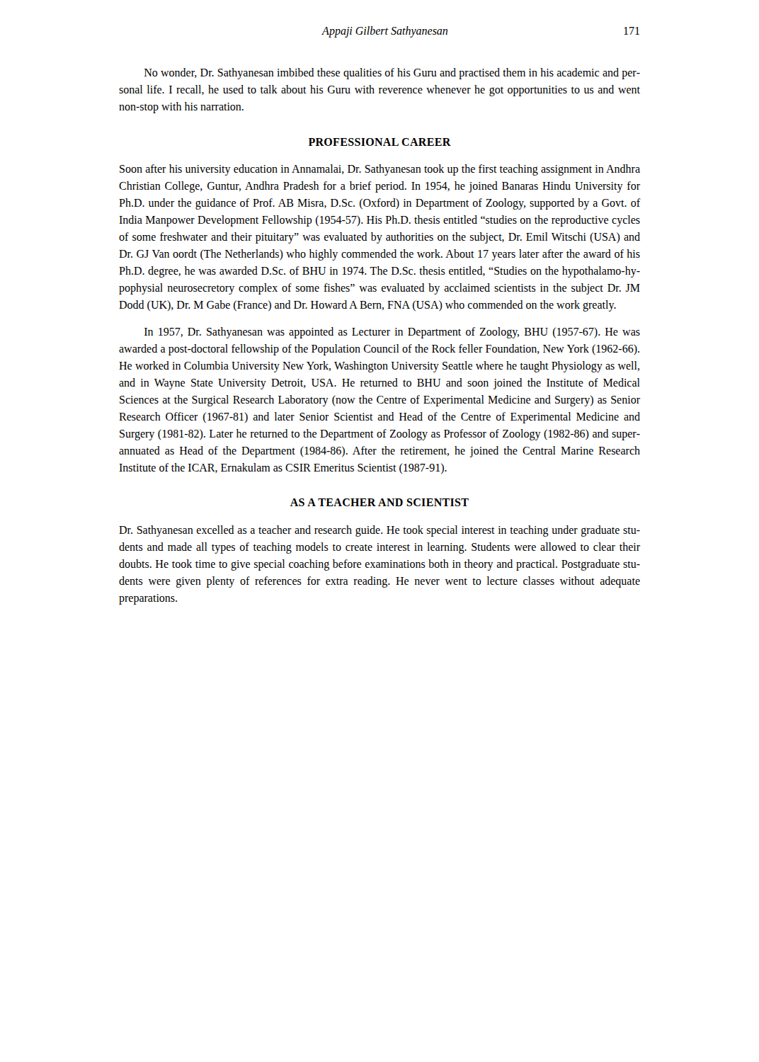Appaji Gilbert Sathyanesan 171
No wonder, Dr. Sathyanesan imbibed these qualities of his Guru and practised them in his academic and personal life. I recall, he used to talk about his Guru with reverence whenever he got opportunities to us and went non-stop with his narration.
PROFESSIONAL CAREER
Soon after his university education in Annamalai, Dr. Sathyanesan took up the first teaching assignment in Andhra Christian College, Guntur, Andhra Pradesh for a brief period. In 1954, he joined Banaras Hindu University for Ph.D. under the guidance of Prof. AB Misra, D.Sc. (Oxford) in Department of Zoology, supported by a Govt. of India Manpower Development Fellowship (1954-57). His Ph.D. thesis entitled “studies on the reproductive cycles of some freshwater and their pituitary” was evaluated by authorities on the subject, Dr. Emil Witschi (USA) and Dr. GJ Van oordt (The Netherlands) who highly commended the work. About 17 years later after the award of his Ph.D. degree, he was awarded D.Sc. of BHU in 1974. The D.Sc. thesis entitled, “Studies on the hypothalamo-hypophysial neurosecretory complex of some fishes” was evaluated by acclaimed scientists in the subject Dr. JM Dodd (UK), Dr. M Gabe (France) and Dr. Howard A Bern, FNA (USA) who commended on the work greatly.
In 1957, Dr. Sathyanesan was appointed as Lecturer in Department of Zoology, BHU (1957-67). He was awarded a post-doctoral fellowship of the Population Council of the Rock feller Foundation, New York (1962-66). He worked in Columbia University New York, Washington University Seattle where he taught Physiology as well, and in Wayne State University Detroit, USA. He returned to BHU and soon joined the Institute of Medical Sciences at the Surgical Research Laboratory (now the Centre of Experimental Medicine and Surgery) as Senior Research Officer (1967-81) and later Senior Scientist and Head of the Centre of Experimental Medicine and Surgery (1981-82). Later he returned to the Department of Zoology as Professor of Zoology (1982-86) and superannuated as Head of the Department (1984-86). After the retirement, he joined the Central Marine Research Institute of the ICAR, Ernakulam as CSIR Emeritus Scientist (1987-91).
AS A TEACHER AND SCIENTIST
Dr. Sathyanesan excelled as a teacher and research guide. He took special interest in teaching under graduate students and made all types of teaching models to create interest in learning. Students were allowed to clear their doubts. He took time to give special coaching before examinations both in theory and practical. Postgraduate students were given plenty of references for extra reading. He never went to lecture classes without adequate preparations.